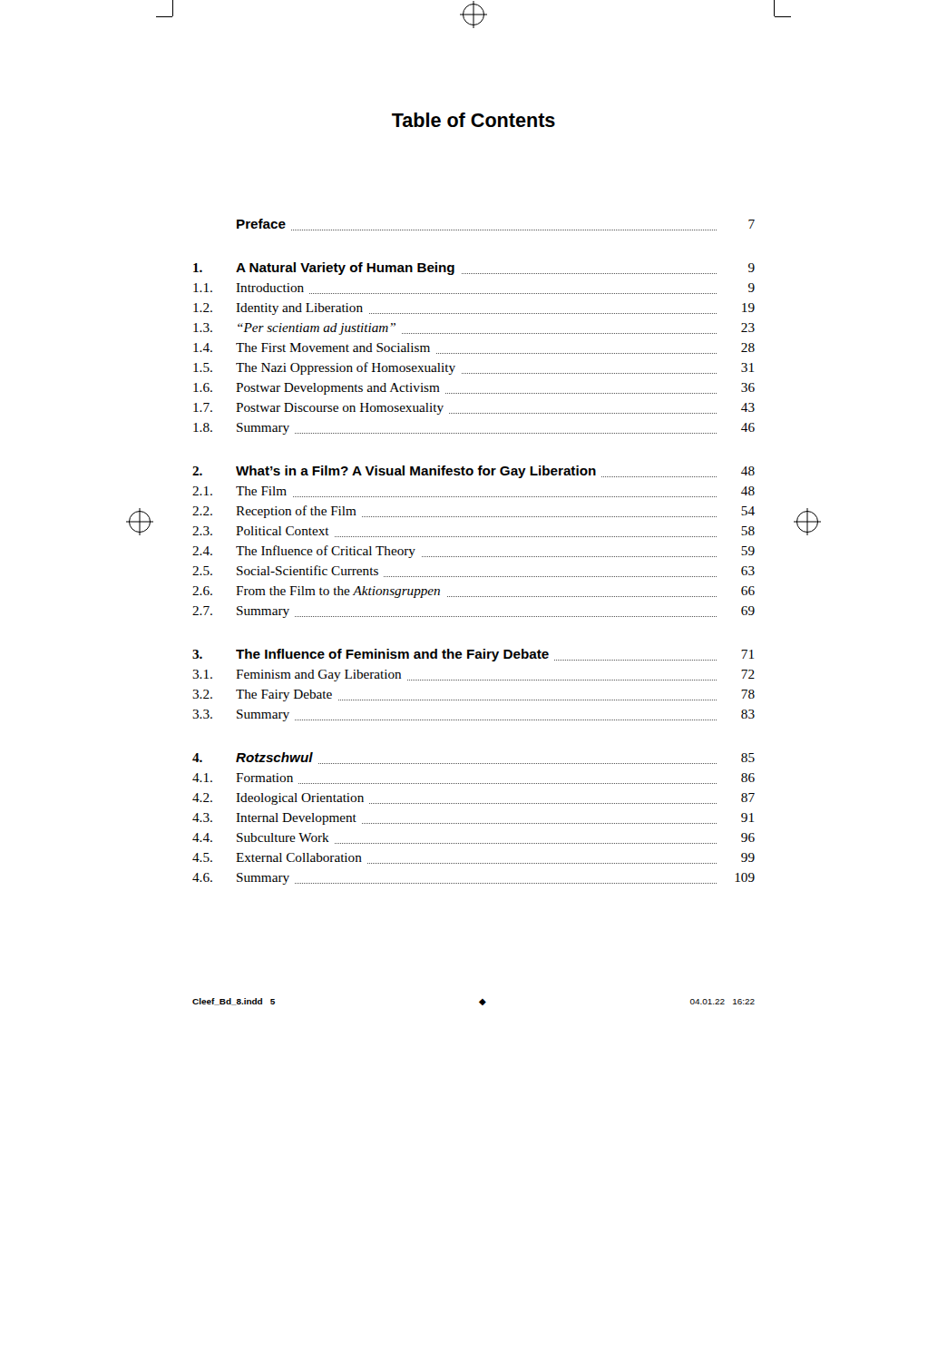Table of Contents
| | Preface | 7 |
| 1. | A Natural Variety of Human Being | 9 |
| 1.1. | Introduction | 9 |
| 1.2. | Identity and Liberation | 19 |
| 1.3. | “Per scientiam ad justitiam” | 23 |
| 1.4. | The First Movement and Socialism | 28 |
| 1.5. | The Nazi Oppression of Homosexuality | 31 |
| 1.6. | Postwar Developments and Activism | 36 |
| 1.7. | Postwar Discourse on Homosexuality | 43 |
| 1.8. | Summary | 46 |
| 2. | What’s in a Film? A Visual Manifesto for Gay Liberation | 48 |
| 2.1. | The Film | 48 |
| 2.2. | Reception of the Film | 54 |
| 2.3. | Political Context | 58 |
| 2.4. | The Influence of Critical Theory | 59 |
| 2.5. | Social-Scientific Currents | 63 |
| 2.6. | From the Film to the Aktionsgruppen | 66 |
| 2.7. | Summary | 69 |
| 3. | The Influence of Feminism and the Fairy Debate | 71 |
| 3.1. | Feminism and Gay Liberation | 72 |
| 3.2. | The Fairy Debate | 78 |
| 3.3. | Summary | 83 |
| 4. | Rotzschwul | 85 |
| 4.1. | Formation | 86 |
| 4.2. | Ideological Orientation | 87 |
| 4.3. | Internal Development | 91 |
| 4.4. | Subculture Work | 96 |
| 4.5. | External Collaboration | 99 |
| 4.6. | Summary | 109 |
Cleef_Bd_8.indd 5 ◆ 04.01.22 16:22